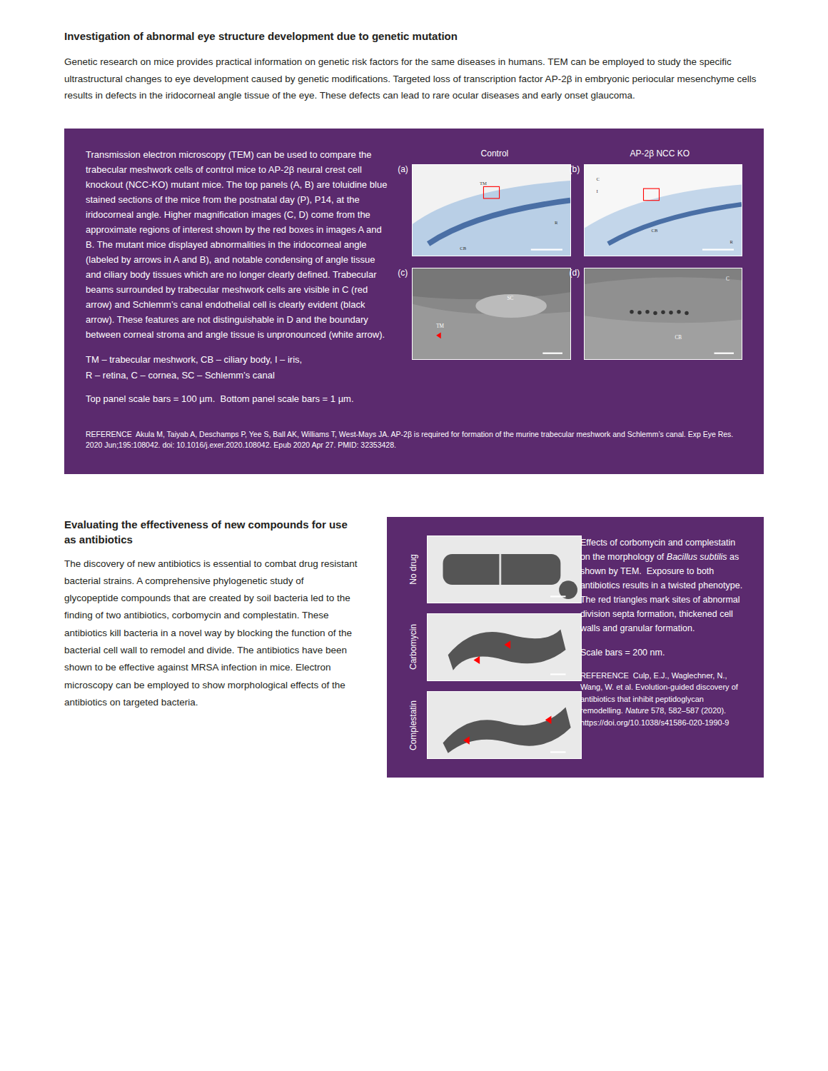Investigation of abnormal eye structure development due to genetic mutation
Genetic research on mice provides practical information on genetic risk factors for the same diseases in humans. TEM can be employed to study the specific ultrastructural changes to eye development caused by genetic modifications. Targeted loss of transcription factor AP-2β in embryonic periocular mesenchyme cells results in defects in the iridocorneal angle tissue of the eye. These defects can lead to rare ocular diseases and early onset glaucoma.
Transmission electron microscopy (TEM) can be used to compare the trabecular meshwork cells of control mice to AP-2β neural crest cell knockout (NCC-KO) mutant mice. The top panels (A, B) are toluidine blue stained sections of the mice from the postnatal day (P), P14, at the iridocorneal angle. Higher magnification images (C, D) come from the approximate regions of interest shown by the red boxes in images A and B. The mutant mice displayed abnormalities in the iridocorneal angle (labeled by arrows in A and B), and notable condensing of angle tissue and ciliary body tissues which are no longer clearly defined. Trabecular beams surrounded by trabecular meshwork cells are visible in C (red arrow) and Schlemm’s canal endothelial cell is clearly evident (black arrow). These features are not distinguishable in D and the boundary between corneal stroma and angle tissue is unpronounced (white arrow).
TM – trabecular meshwork, CB – ciliary body, I – iris,
R – retina, C – cornea, SC – Schlemm’s canal
Top panel scale bars = 100 µm. Bottom panel scale bars = 1 µm.
Control AP-2β NCC KO
(a)
(b)
(c)
(d)
REFERENCE Akula M, Taiyab A, Deschamps P, Yee S, Ball AK, Williams T, West-Mays JA. AP-2β is required for formation of the murine trabecular meshwork and Schlemm’s canal. Exp Eye Res. 2020 Jun;195:108042. doi: 10.1016/j.exer.2020.108042. Epub 2020 Apr 27. PMID: 32353428.
Evaluating the effectiveness of new compounds for use as antibiotics
The discovery of new antibiotics is essential to combat drug resistant bacterial strains. A comprehensive phylogenetic study of glycopeptide compounds that are created by soil bacteria led to the finding of two antibiotics, corbomycin and complestatin. These antibiotics kill bacteria in a novel way by blocking the function of the bacterial cell wall to remodel and divide. The antibiotics have been shown to be effective against MRSA infection in mice. Electron microscopy can be employed to show morphological effects of the antibiotics on targeted bacteria.
No drug
Carbomycin
Complestatin
Effects of corbomycin and complestatin on the morphology of Bacillus subtilis as shown by TEM. Exposure to both antibiotics results in a twisted phenotype. The red triangles mark sites of abnormal division septa formation, thickened cell walls and granular formation.
Scale bars = 200 nm.
REFERENCE Culp, E.J., Waglechner, N., Wang, W. et al. Evolution-guided discovery of antibiotics that inhibit peptidoglycan remodelling. Nature 578, 582–587 (2020). https://doi.org/10.1038/s41586-020-1990-9